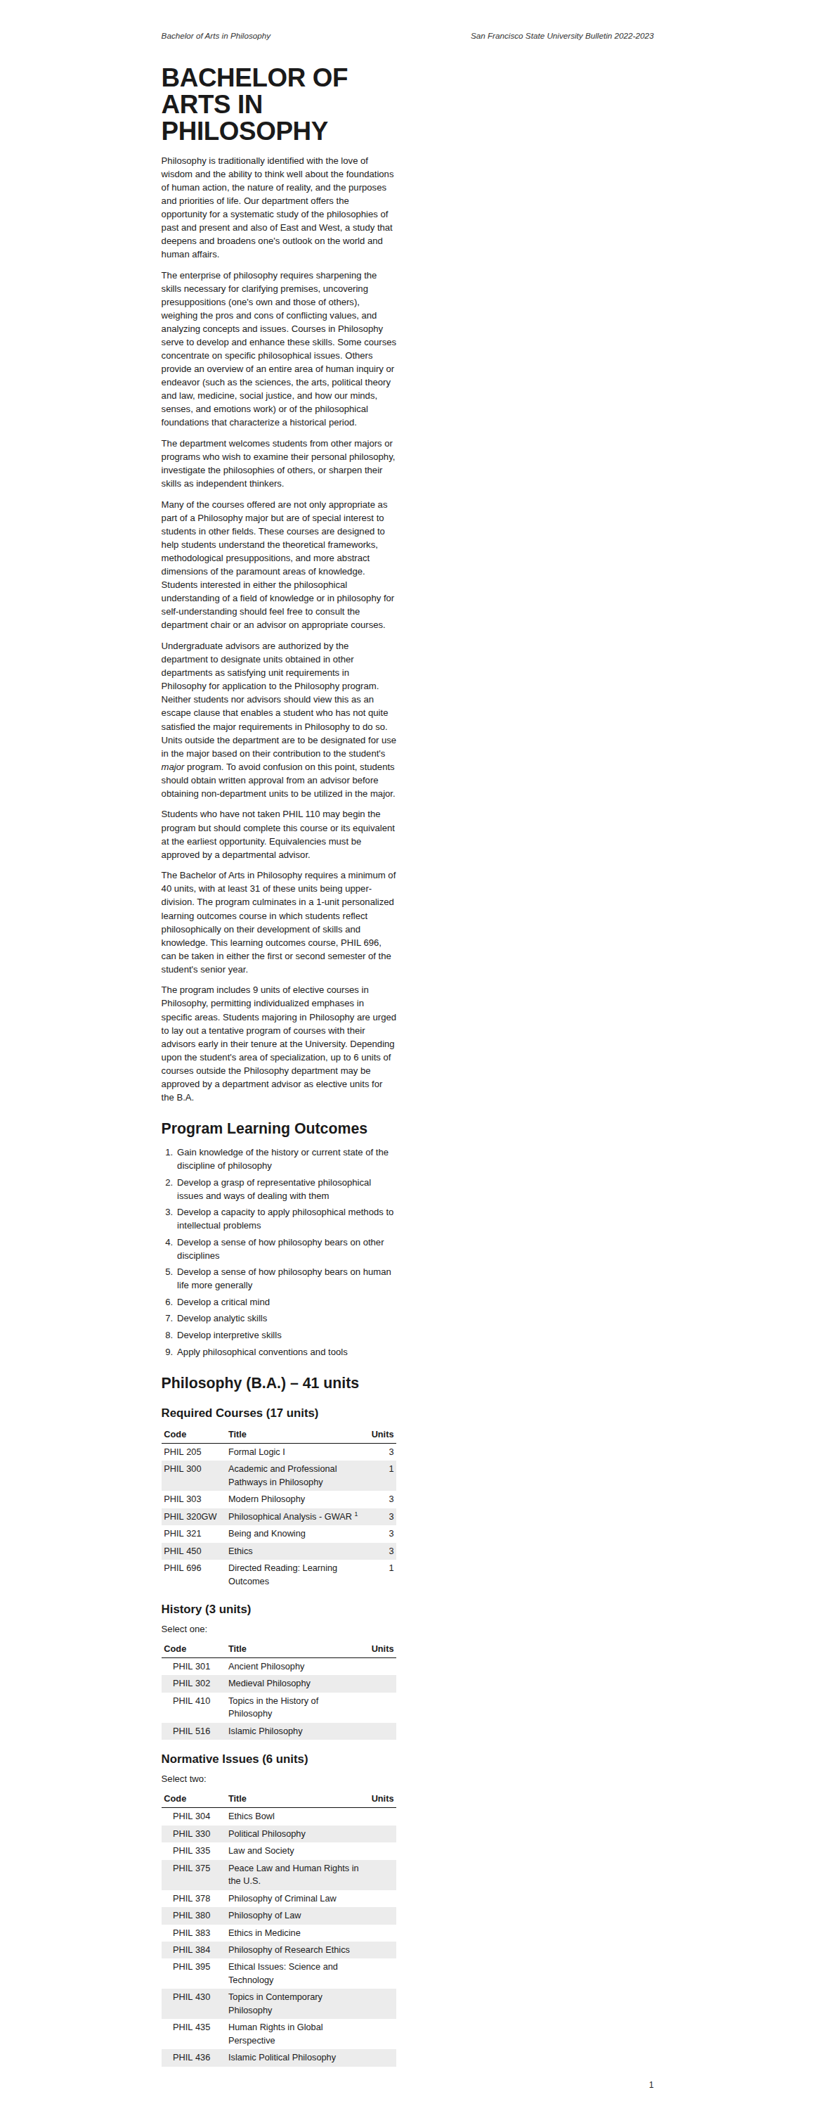Bachelor of Arts in Philosophy
San Francisco State University Bulletin 2022-2023
Bachelor of Arts in Philosophy
Philosophy is traditionally identified with the love of wisdom and the ability to think well about the foundations of human action, the nature of reality, and the purposes and priorities of life. Our department offers the opportunity for a systematic study of the philosophies of past and present and also of East and West, a study that deepens and broadens one's outlook on the world and human affairs.
The enterprise of philosophy requires sharpening the skills necessary for clarifying premises, uncovering presuppositions (one's own and those of others), weighing the pros and cons of conflicting values, and analyzing concepts and issues. Courses in Philosophy serve to develop and enhance these skills. Some courses concentrate on specific philosophical issues. Others provide an overview of an entire area of human inquiry or endeavor (such as the sciences, the arts, political theory and law, medicine, social justice, and how our minds, senses, and emotions work) or of the philosophical foundations that characterize a historical period.
The department welcomes students from other majors or programs who wish to examine their personal philosophy, investigate the philosophies of others, or sharpen their skills as independent thinkers.
Many of the courses offered are not only appropriate as part of a Philosophy major but are of special interest to students in other fields. These courses are designed to help students understand the theoretical frameworks, methodological presuppositions, and more abstract dimensions of the paramount areas of knowledge. Students interested in either the philosophical understanding of a field of knowledge or in philosophy for self-understanding should feel free to consult the department chair or an advisor on appropriate courses.
Undergraduate advisors are authorized by the department to designate units obtained in other departments as satisfying unit requirements in Philosophy for application to the Philosophy program. Neither students nor advisors should view this as an escape clause that enables a student who has not quite satisfied the major requirements in Philosophy to do so. Units outside the department are to be designated for use in the major based on their contribution to the student's major program. To avoid confusion on this point, students should obtain written approval from an advisor before obtaining non-department units to be utilized in the major.
Students who have not taken PHIL 110 may begin the program but should complete this course or its equivalent at the earliest opportunity. Equivalencies must be approved by a departmental advisor.
The Bachelor of Arts in Philosophy requires a minimum of 40 units, with at least 31 of these units being upper-division. The program culminates in a 1-unit personalized learning outcomes course in which students reflect philosophically on their development of skills and knowledge. This learning outcomes course, PHIL 696, can be taken in either the first or second semester of the student's senior year.
The program includes 9 units of elective courses in Philosophy, permitting individualized emphases in specific areas. Students majoring in Philosophy are urged to lay out a tentative program of courses with their advisors early in their tenure at the University. Depending upon the student's area of specialization, up to 6 units of courses outside the Philosophy department may be approved by a department advisor as elective units for the B.A.
Program Learning Outcomes
Gain knowledge of the history or current state of the discipline of philosophy
Develop a grasp of representative philosophical issues and ways of dealing with them
Develop a capacity to apply philosophical methods to intellectual problems
Develop a sense of how philosophy bears on other disciplines
Develop a sense of how philosophy bears on human life more generally
Develop a critical mind
Develop analytic skills
Develop interpretive skills
Apply philosophical conventions and tools
Philosophy (B.A.) – 41 units
Required Courses (17 units)
| Code | Title | Units |
| --- | --- | --- |
| PHIL 205 | Formal Logic I | 3 |
| PHIL 300 | Academic and Professional Pathways in Philosophy | 1 |
| PHIL 303 | Modern Philosophy | 3 |
| PHIL 320GW | Philosophical Analysis - GWAR 1 | 3 |
| PHIL 321 | Being and Knowing | 3 |
| PHIL 450 | Ethics | 3 |
| PHIL 696 | Directed Reading: Learning Outcomes | 1 |
History (3 units)
Select one:
| Code | Title | Units |
| --- | --- | --- |
| PHIL 301 | Ancient Philosophy | |
| PHIL 302 | Medieval Philosophy | |
| PHIL 410 | Topics in the History of Philosophy | |
| PHIL 516 | Islamic Philosophy | |
Normative Issues (6 units)
Select two:
| Code | Title | Units |
| --- | --- | --- |
| PHIL 304 | Ethics Bowl | |
| PHIL 330 | Political Philosophy | |
| PHIL 335 | Law and Society | |
| PHIL 375 | Peace Law and Human Rights in the U.S. | |
| PHIL 378 | Philosophy of Criminal Law | |
| PHIL 380 | Philosophy of Law | |
| PHIL 383 | Ethics in Medicine | |
| PHIL 384 | Philosophy of Research Ethics | |
| PHIL 395 | Ethical Issues: Science and Technology | |
| PHIL 430 | Topics in Contemporary Philosophy | |
| PHIL 435 | Human Rights in Global Perspective | |
| PHIL 436 | Islamic Political Philosophy | |
1